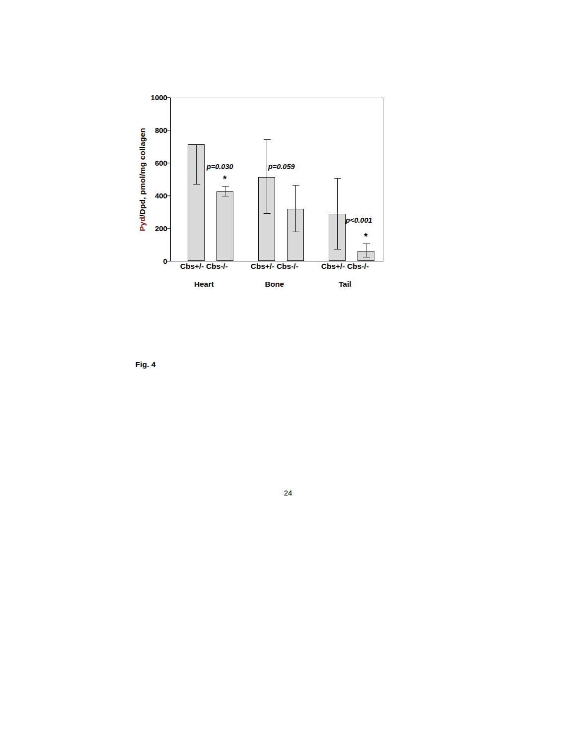Pyd/Dpd, pmol/mg collagen
1000 800 600 400 200 0
p=0.030
*
p=0.059
p<0.001
*
Cbs+/- Cbs-/- Heart
Cbs+/- Cbs-/- Bone
Cbs+/- Cbs-/- Tail
Fig. 4
24